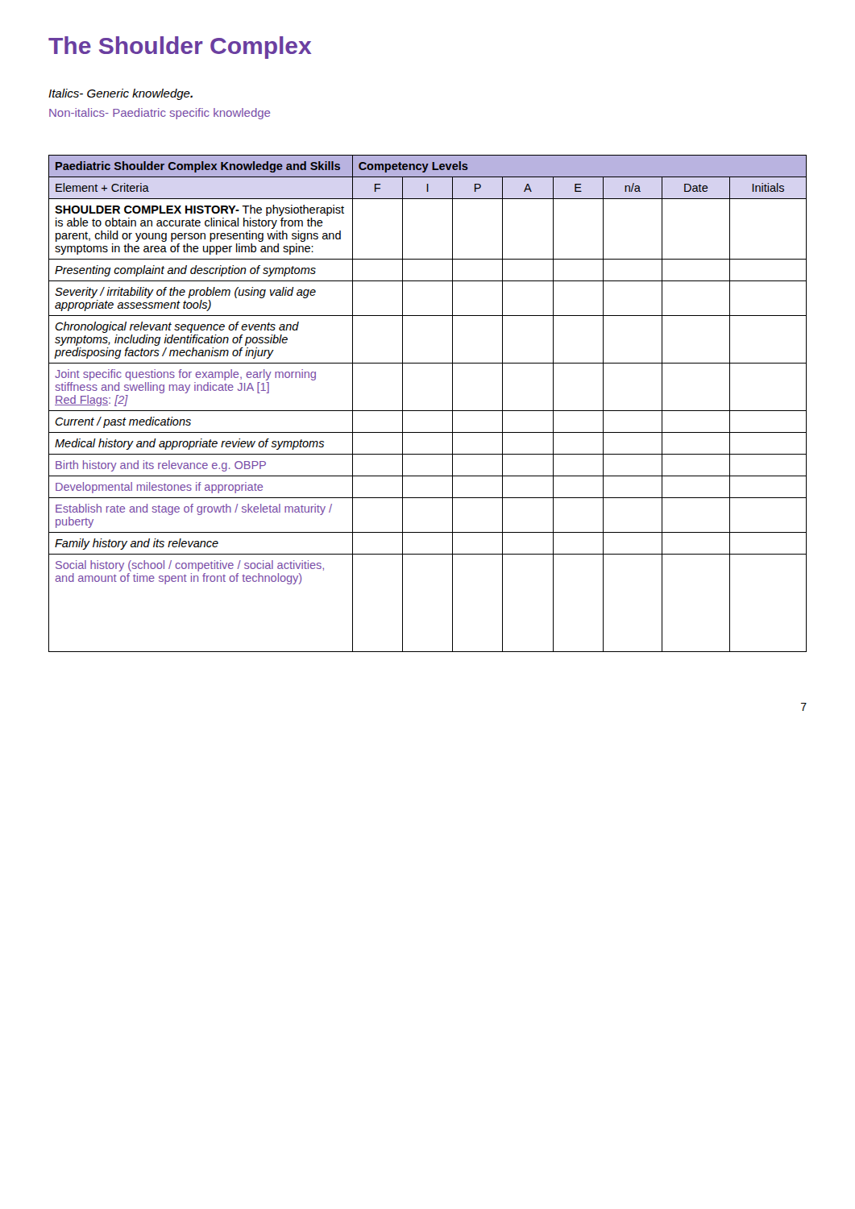The Shoulder Complex
Italics- Generic knowledge.
Non-italics- Paediatric specific knowledge
| Paediatric Shoulder Complex Knowledge and Skills | Competency Levels |
| --- | --- |
| Element + Criteria | F | I | P | A | E | n/a | Date | Initials |
| SHOULDER COMPLEX HISTORY- The physiotherapist is able to obtain an accurate clinical history from the parent, child or young person presenting with signs and symptoms in the area of the upper limb and spine: | | | | | | | | |
| Presenting complaint and description of symptoms | | | | | | | | |
| Severity / irritability of the problem (using valid age appropriate assessment tools) | | | | | | | | |
| Chronological relevant sequence of events and symptoms, including identification of possible predisposing factors / mechanism of injury | | | | | | | | |
| Joint specific questions for example, early morning stiffness and swelling may indicate JIA [1] Red Flags : [2] | | | | | | | | |
| Current / past medications | | | | | | | | |
| Medical history and appropriate review of symptoms | | | | | | | | |
| Birth history and its relevance e.g. OBPP | | | | | | | | |
| Developmental milestones if appropriate | | | | | | | | |
| Establish rate and stage of growth / skeletal maturity / puberty | | | | | | | | |
| Family history and its relevance | | | | | | | | |
| Social history (school / competitive / social activities, and amount of time spent in front of technology) | | | | | | | | |
7